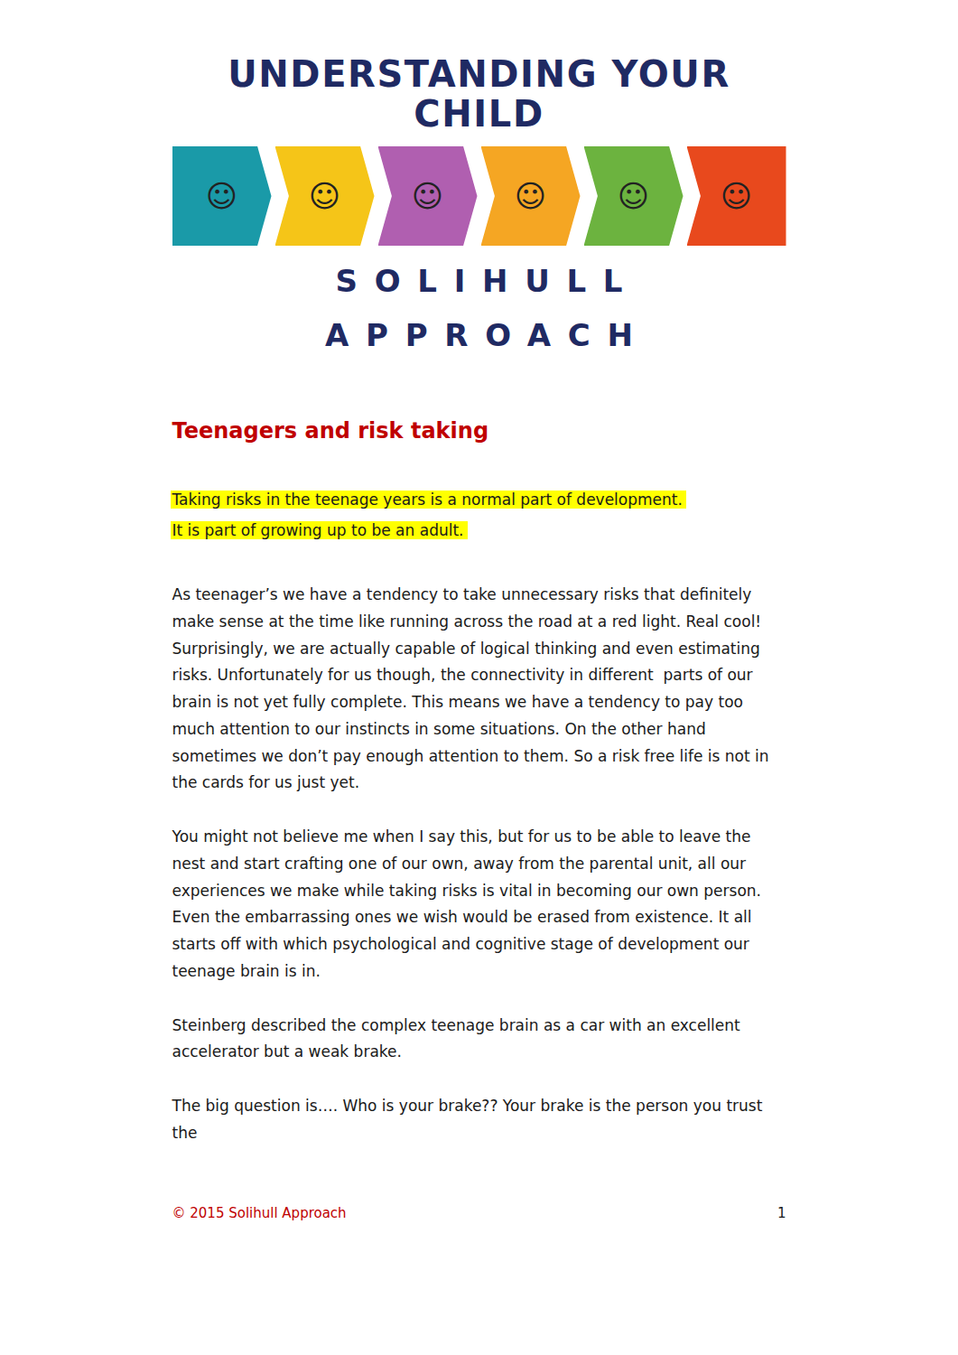UNDERSTANDING YOUR CHILD
☺
☺
☺
☺
☺
☺
SOLIHULL APPROACH
Teenagers and risk taking
Taking risks in the teenage years is a normal part of development.
It is part of growing up to be an adult.
As teenager’s we have a tendency to take unnecessary risks that definitely make sense at the time like running across the road at a red light. Real cool! Surprisingly, we are actually capable of logical thinking and even estimating risks. Unfortunately for us though, the connectivity in different parts of our brain is not yet fully complete. This means we have a tendency to pay too much attention to our instincts in some situations. On the other hand sometimes we don’t pay enough attention to them. So a risk free life is not in the cards for us just yet.
You might not believe me when I say this, but for us to be able to leave the nest and start crafting one of our own, away from the parental unit, all our experiences we make while taking risks is vital in becoming our own person. Even the embarrassing ones we wish would be erased from existence. It all starts off with which psychological and cognitive stage of development our teenage brain is in.
Steinberg described the complex teenage brain as a car with an excellent accelerator but a weak brake.
The big question is…. Who is your brake?? Your brake is the person you trust the
© 2015 Solihull Approach
1